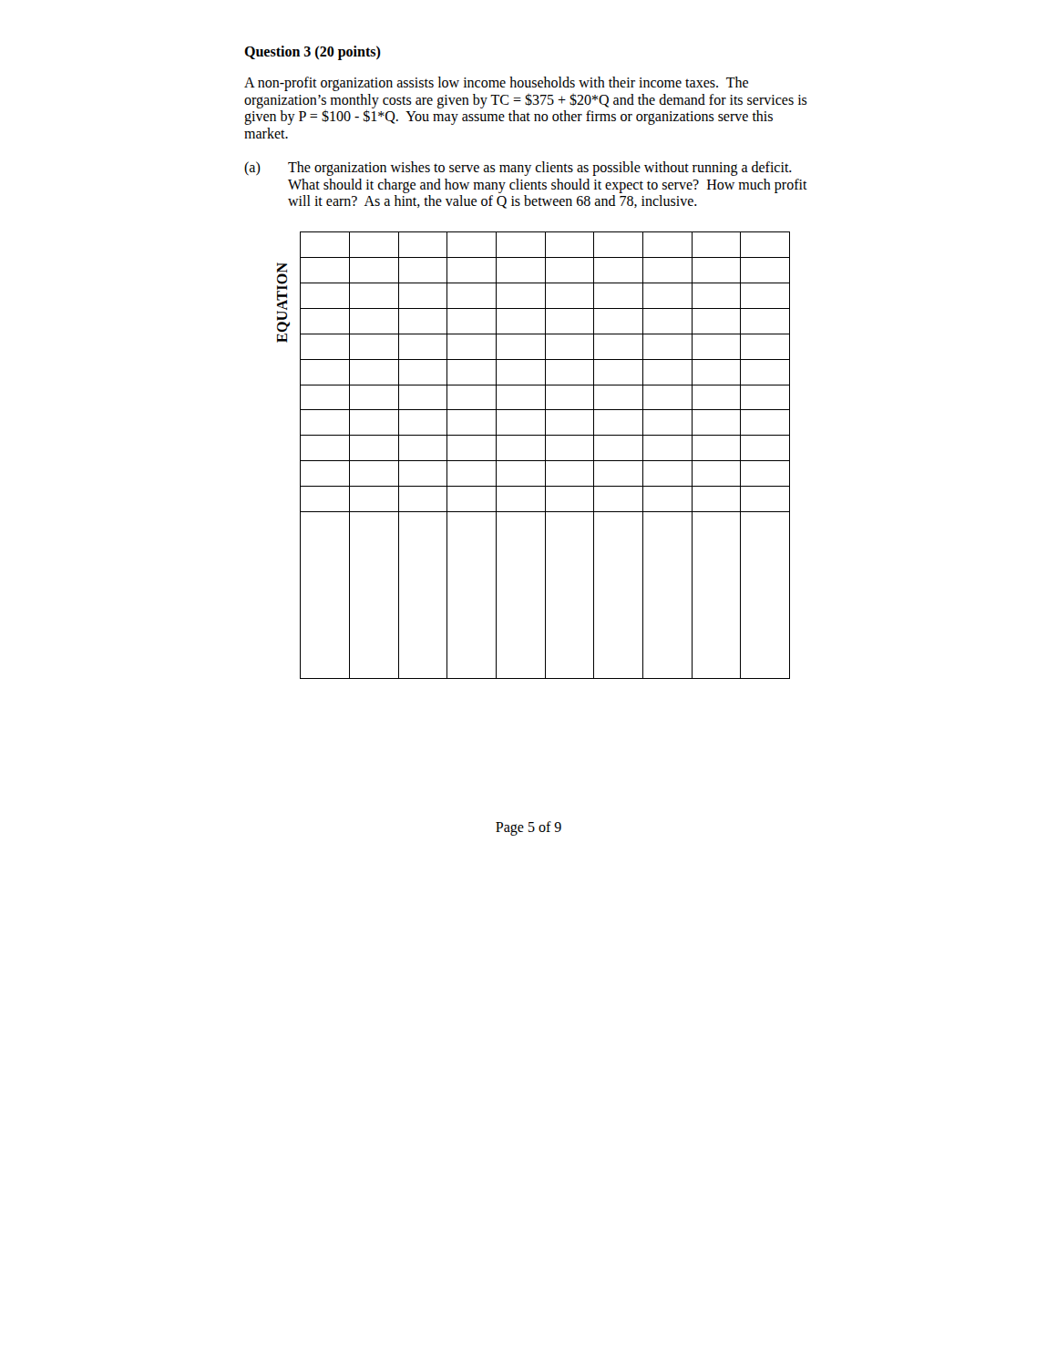Question 3 (20 points)
A non-profit organization assists low income households with their income taxes. The organization’s monthly costs are given by TC = $375 + $20*Q and the demand for its services is given by P = $100 - $1*Q. You may assume that no other firms or organizations serve this market.
(a)
The organization wishes to serve as many clients as possible without running a deficit. What should it charge and how many clients should it expect to serve? How much profit will it earn? As a hint, the value of Q is between 68 and 78, inclusive.
EQUATION
Page 5 of 9